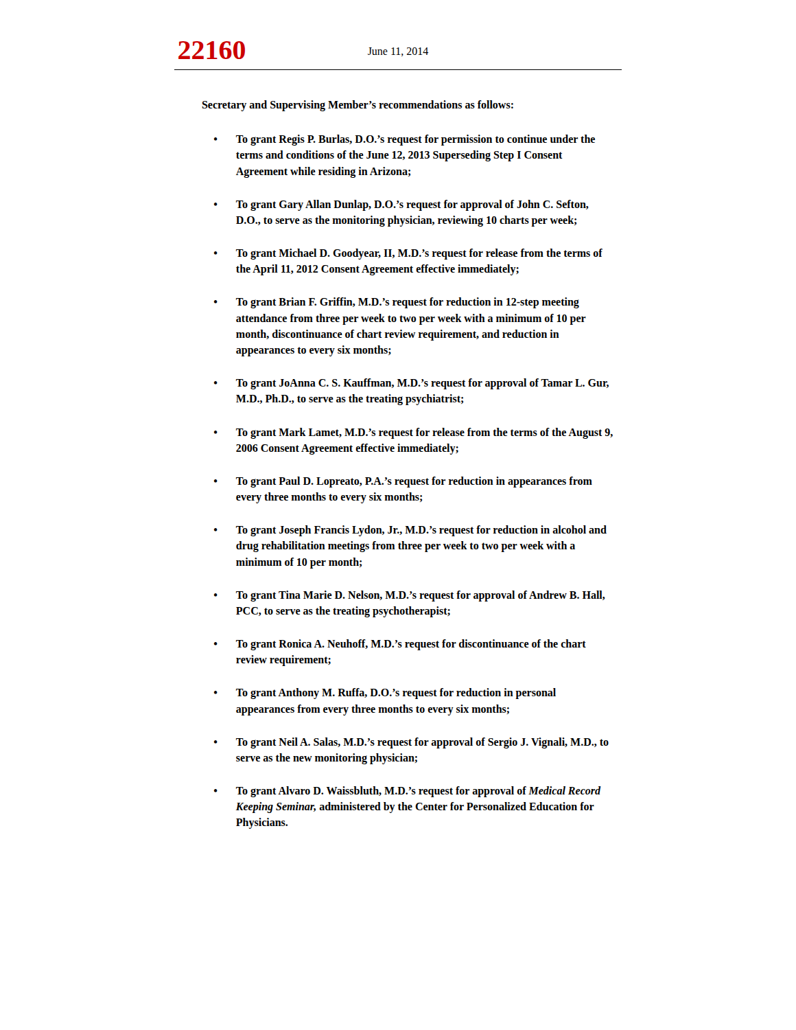22160
June 11, 2014
Secretary and Supervising Member’s recommendations as follows:
To grant Regis P. Burlas, D.O.’s request for permission to continue under the terms and conditions of the June 12, 2013 Superseding Step I Consent Agreement while residing in Arizona;
To grant Gary Allan Dunlap, D.O.’s request for approval of John C. Sefton, D.O., to serve as the monitoring physician, reviewing 10 charts per week;
To grant Michael D. Goodyear, II, M.D.’s request for release from the terms of the April 11, 2012 Consent Agreement effective immediately;
To grant Brian F. Griffin, M.D.’s request for reduction in 12-step meeting attendance from three per week to two per week with a minimum of 10 per month, discontinuance of chart review requirement, and reduction in appearances to every six months;
To grant JoAnna C. S. Kauffman, M.D.’s request for approval of Tamar L. Gur, M.D., Ph.D., to serve as the treating psychiatrist;
To grant Mark Lamet, M.D.’s request for release from the terms of the August 9, 2006 Consent Agreement effective immediately;
To grant Paul D. Lopreato, P.A.’s request for reduction in appearances from every three months to every six months;
To grant Joseph Francis Lydon, Jr., M.D.’s request for reduction in alcohol and drug rehabilitation meetings from three per week to two per week with a minimum of 10 per month;
To grant Tina Marie D. Nelson, M.D.’s request for approval of Andrew B. Hall, PCC, to serve as the treating psychotherapist;
To grant Ronica A. Neuhoff, M.D.’s request for discontinuance of the chart review requirement;
To grant Anthony M. Ruffa, D.O.’s request for reduction in personal appearances from every three months to every six months;
To grant Neil A. Salas, M.D.’s request for approval of Sergio J. Vignali, M.D., to serve as the new monitoring physician;
To grant Alvaro D. Waissbluth, M.D.’s request for approval of Medical Record Keeping Seminar, administered by the Center for Personalized Education for Physicians.